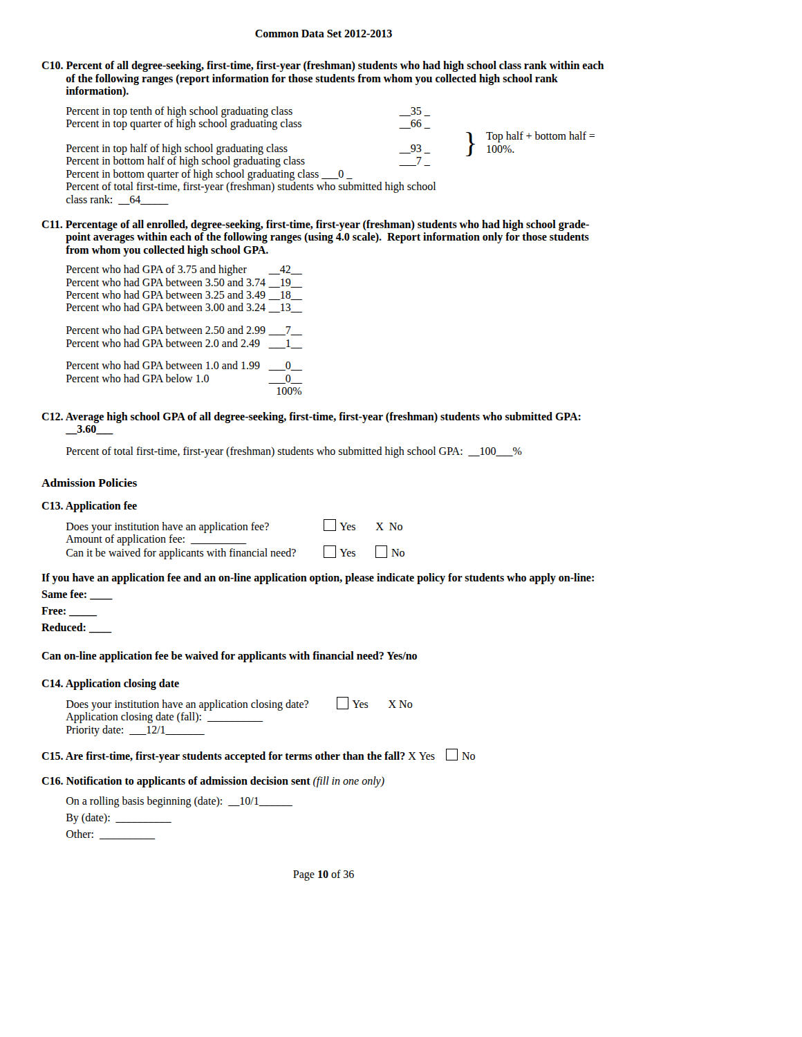Common Data Set 2012-2013
C10. Percent of all degree-seeking, first-time, first-year (freshman) students who had high school class rank within each of the following ranges (report information for those students from whom you collected high school rank information).
| Percent in top tenth of high school graduating class | __35 _ | |
| Percent in top quarter of high school graduating class | __66 _ |
| Percent in top half of high school graduating class | __93 _ | } Top half + bottom half = 100%. |
| Percent in bottom half of high school graduating class | ___7 _ |
| Percent in bottom quarter of high school graduating class ___0 _ |
| Percent of total first-time, first-year (freshman) students who submitted high school class rank: __64_____ |
C11. Percentage of all enrolled, degree-seeking, first-time, first-year (freshman) students who had high school grade-point averages within each of the following ranges (using 4.0 scale). Report information only for those students from whom you collected high school GPA.
| Percent who had GPA of 3.75 and higher | __42__ |
| Percent who had GPA between 3.50 and 3.74 | __19__ |
| Percent who had GPA between 3.25 and 3.49 | __18__ |
| Percent who had GPA between 3.00 and 3.24 | __13__ |
| Percent who had GPA between 2.50 and 2.99 | ___7__ |
| Percent who had GPA between 2.0 and 2.49 | ___1__ |
| Percent who had GPA between 1.0 and 1.99 | ___0__ |
| Percent who had GPA below 1.0 | ___0__ |
| | 100% |
C12. Average high school GPA of all degree-seeking, first-time, first-year (freshman) students who submitted GPA: __3.60___
Percent of total first-time, first-year (freshman) students who submitted high school GPA: __100___%
Admission Policies
C13. Application fee
| Does your institution have an application fee? | Yes | X No |
| Amount of application fee: __________ | | |
| Can it be waived for applicants with financial need? | Yes | No |
If you have an application fee and an on-line application option, please indicate policy for students who apply on-line:
Same fee: ____
Free: _____
Reduced: ____
Can on-line application fee be waived for applicants with financial need? Yes/no
C14. Application closing date
| Does your institution have an application closing date? | Yes | X No |
| Application closing date (fall): __________ | | |
| Priority date: ___12/1_______ | | |
C15. Are first-time, first-year students accepted for terms other than the fall? X Yes No
C16. Notification to applicants of admission decision sent (fill in one only)
On a rolling basis beginning (date): __10/1______
By (date): __________
Other: __________
Page 10 of 36